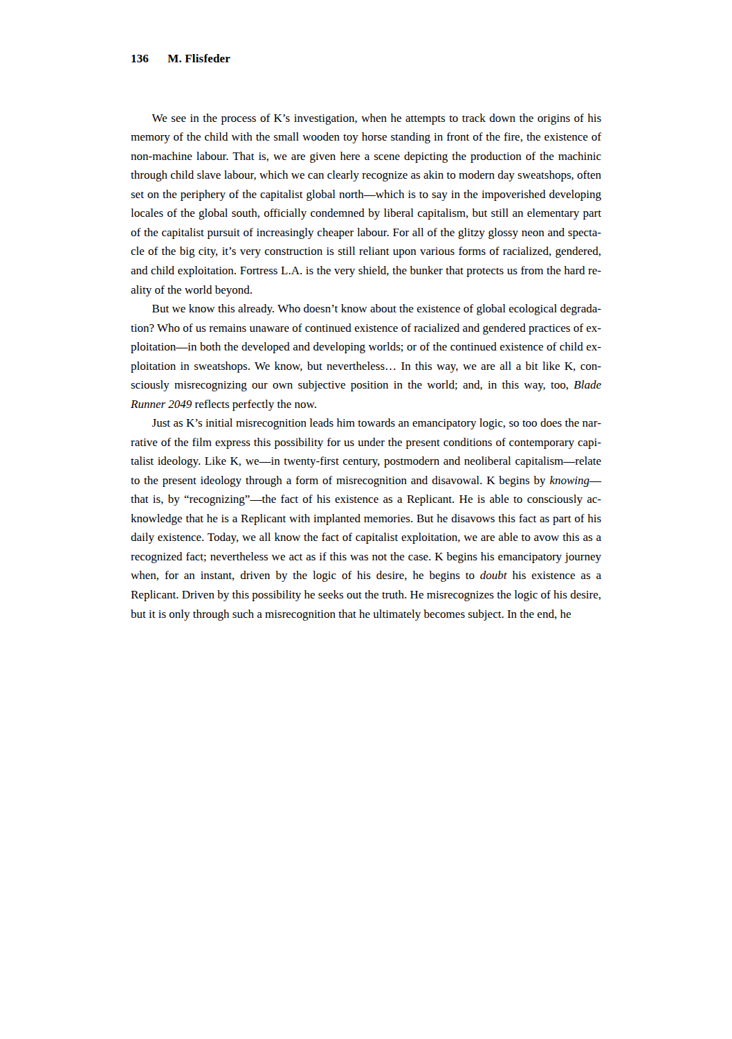136 M. Flisfeder
We see in the process of K’s investigation, when he attempts to track down the origins of his memory of the child with the small wooden toy horse standing in front of the fire, the existence of non-machine labour. That is, we are given here a scene depicting the production of the machinic through child slave labour, which we can clearly recognize as akin to modern day sweatshops, often set on the periphery of the capitalist global north—which is to say in the impoverished developing locales of the global south, officially condemned by liberal capitalism, but still an elementary part of the capitalist pursuit of increasingly cheaper labour. For all of the glitzy glossy neon and spectacle of the big city, it’s very construction is still reliant upon various forms of racialized, gendered, and child exploitation. Fortress L.A. is the very shield, the bunker that protects us from the hard reality of the world beyond.
But we know this already. Who doesn’t know about the existence of global ecological degradation? Who of us remains unaware of continued existence of racialized and gendered practices of exploitation—in both the developed and developing worlds; or of the continued existence of child exploitation in sweatshops. We know, but nevertheless… In this way, we are all a bit like K, consciously misrecognizing our own subjective position in the world; and, in this way, too, Blade Runner 2049 reflects perfectly the now.
Just as K’s initial misrecognition leads him towards an emancipatory logic, so too does the narrative of the film express this possibility for us under the present conditions of contemporary capitalist ideology. Like K, we—in twenty-first century, postmodern and neoliberal capitalism—relate to the present ideology through a form of misrecognition and disavowal. K begins by knowing—that is, by “recognizing”—the fact of his existence as a Replicant. He is able to consciously acknowledge that he is a Replicant with implanted memories. But he disavows this fact as part of his daily existence. Today, we all know the fact of capitalist exploitation, we are able to avow this as a recognized fact; nevertheless we act as if this was not the case. K begins his emancipatory journey when, for an instant, driven by the logic of his desire, he begins to doubt his existence as a Replicant. Driven by this possibility he seeks out the truth. He misrecognizes the logic of his desire, but it is only through such a misrecognition that he ultimately becomes subject. In the end, he